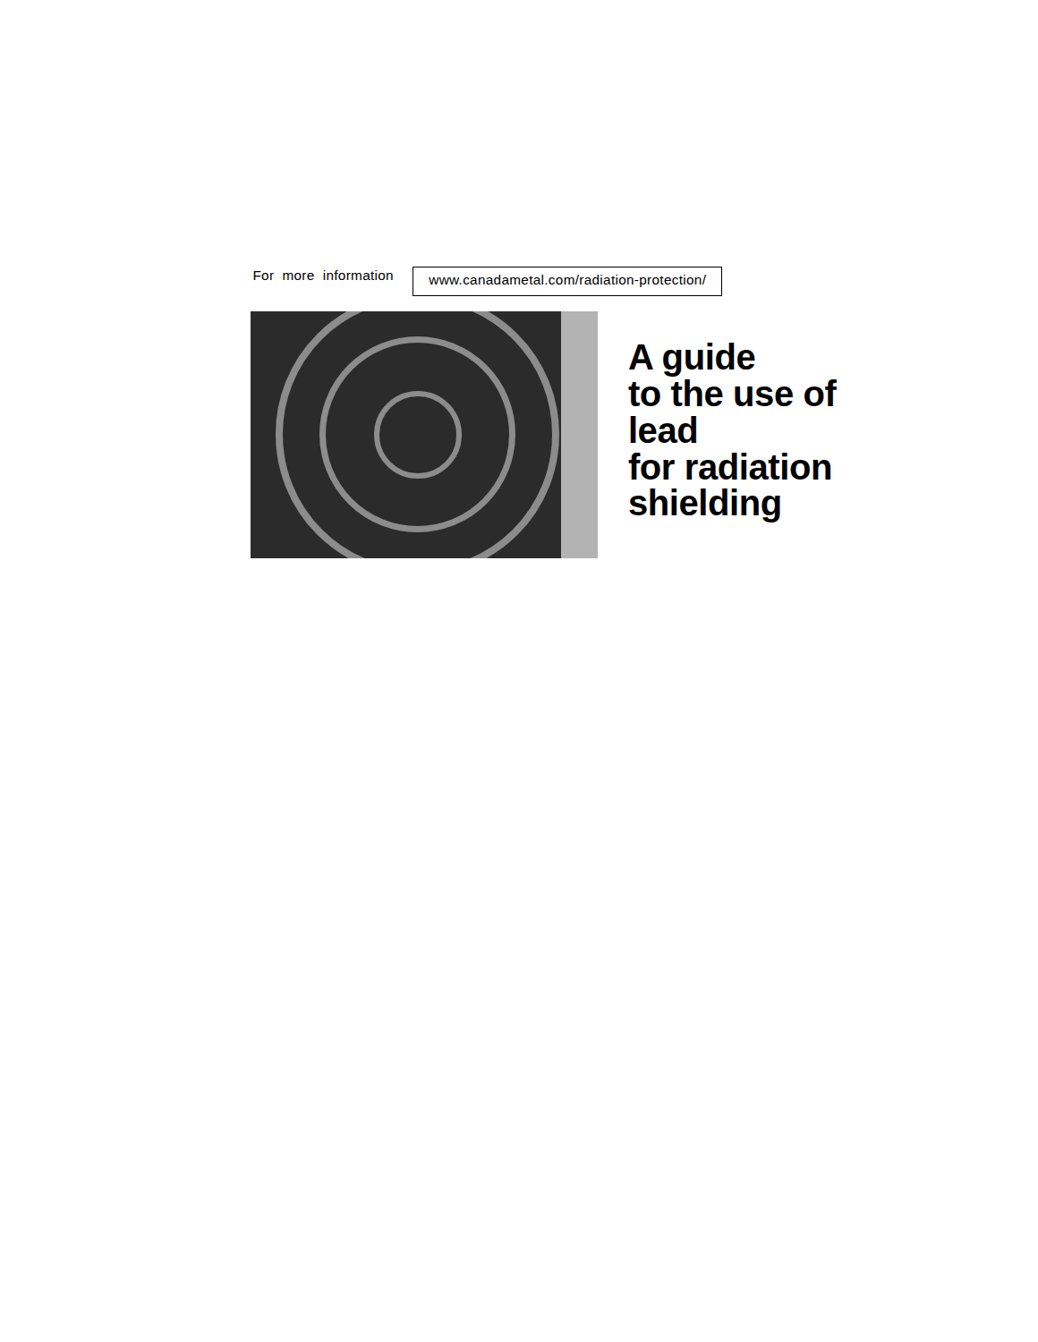For more information www.canadametal.com/radiation-protection/
A guide to the use of lead for radiation shielding